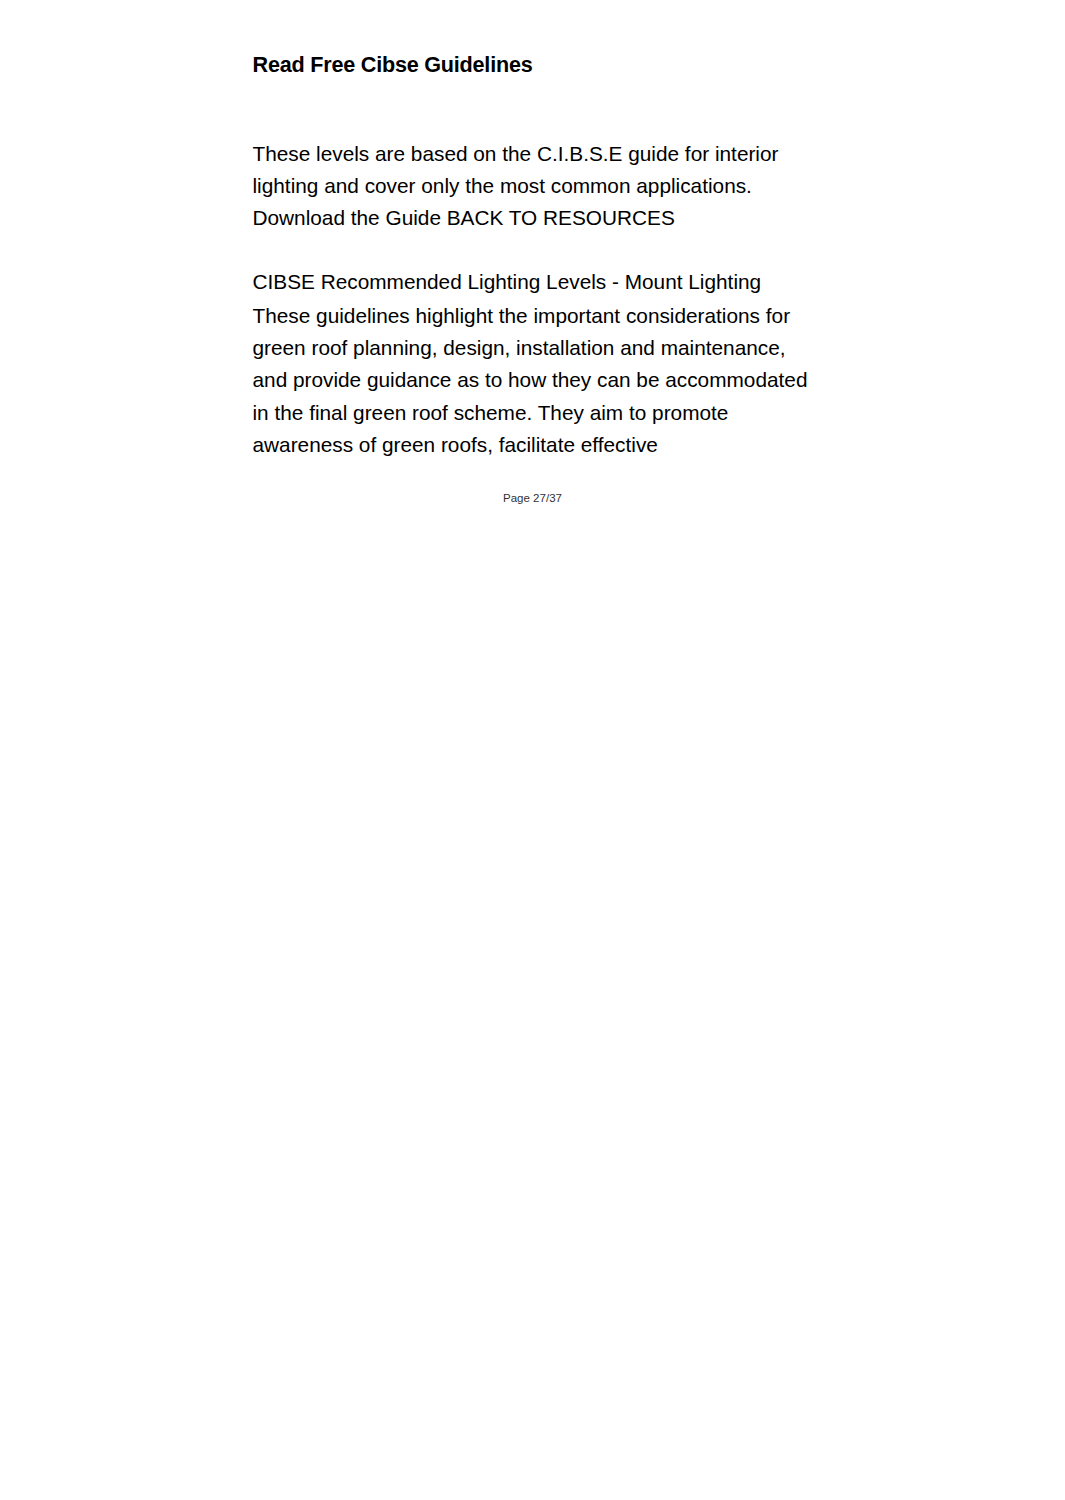Read Free Cibse Guidelines
These levels are based on the C.I.B.S.E guide for interior lighting and cover only the most common applications. Download the Guide BACK TO RESOURCES
CIBSE Recommended Lighting Levels - Mount Lighting
These guidelines highlight the important considerations for green roof planning, design, installation and maintenance, and provide guidance as to how they can be accommodated in the final green roof scheme. They aim to promote awareness of green roofs, facilitate effective
Page 27/37